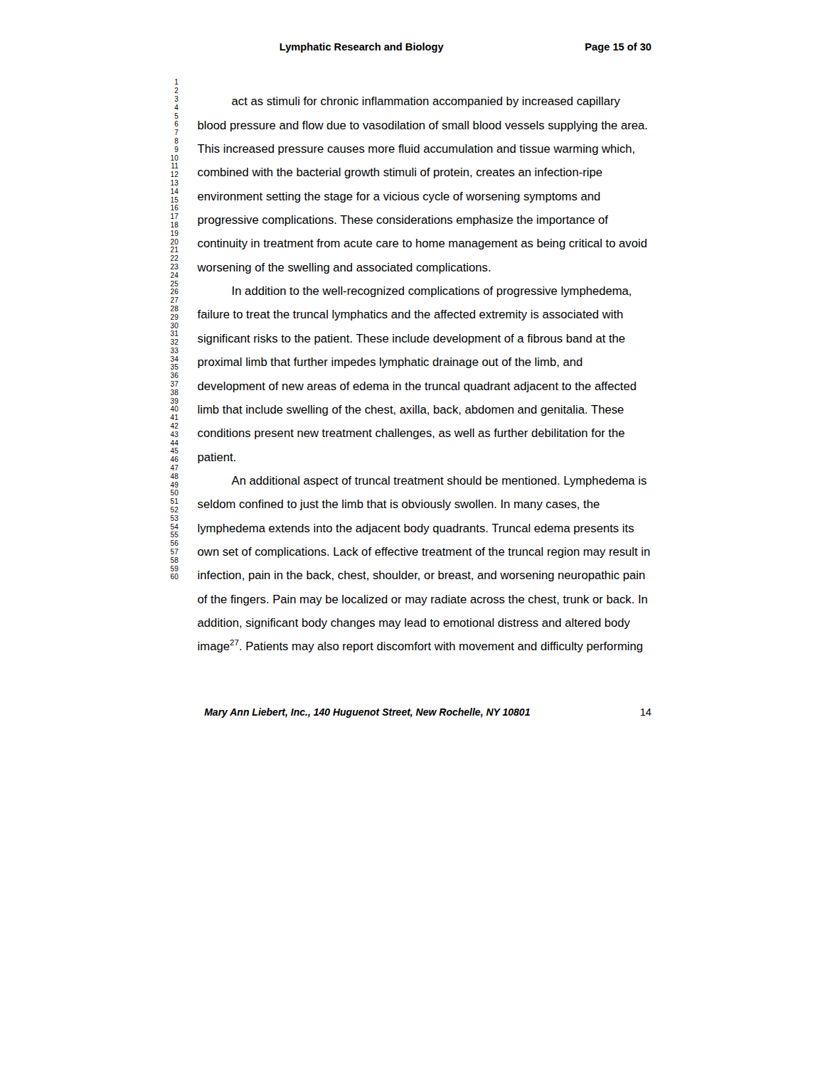Lymphatic Research and Biology Page 15 of 30
123456789101112131415161718192021222324252627282930313233343536373839404142434445464748495051525354555657585960
act as stimuli for chronic inflammation accompanied by increased capillary blood pressure and flow due to vasodilation of small blood vessels supplying the area. This increased pressure causes more fluid accumulation and tissue warming which, combined with the bacterial growth stimuli of protein, creates an infection-ripe environment setting the stage for a vicious cycle of worsening symptoms and progressive complications. These considerations emphasize the importance of continuity in treatment from acute care to home management as being critical to avoid worsening of the swelling and associated complications.
In addition to the well-recognized complications of progressive lymphedema, failure to treat the truncal lymphatics and the affected extremity is associated with significant risks to the patient. These include development of a fibrous band at the proximal limb that further impedes lymphatic drainage out of the limb, and development of new areas of edema in the truncal quadrant adjacent to the affected limb that include swelling of the chest, axilla, back, abdomen and genitalia. These conditions present new treatment challenges, as well as further debilitation for the patient.
An additional aspect of truncal treatment should be mentioned. Lymphedema is seldom confined to just the limb that is obviously swollen. In many cases, the lymphedema extends into the adjacent body quadrants. Truncal edema presents its own set of complications. Lack of effective treatment of the truncal region may result in infection, pain in the back, chest, shoulder, or breast, and worsening neuropathic pain of the fingers. Pain may be localized or may radiate across the chest, trunk or back. In addition, significant body changes may lead to emotional distress and altered body image27. Patients may also report discomfort with movement and difficulty performing
Mary Ann Liebert, Inc., 140 Huguenot Street, New Rochelle, NY 10801 14